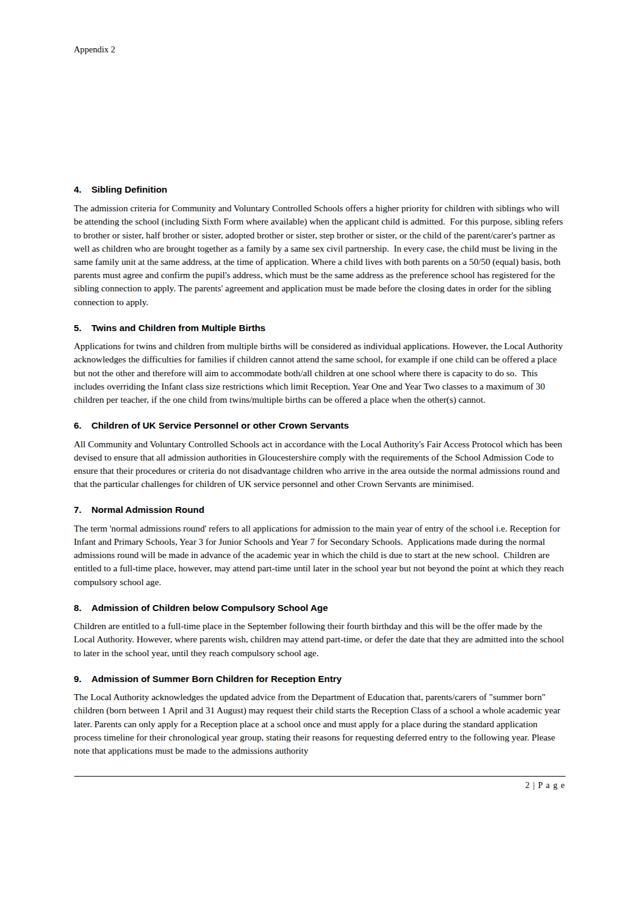Appendix 2
4. Sibling Definition
The admission criteria for Community and Voluntary Controlled Schools offers a higher priority for children with siblings who will be attending the school (including Sixth Form where available) when the applicant child is admitted. For this purpose, sibling refers to brother or sister, half brother or sister, adopted brother or sister, step brother or sister, or the child of the parent/carer's partner as well as children who are brought together as a family by a same sex civil partnership. In every case, the child must be living in the same family unit at the same address, at the time of application. Where a child lives with both parents on a 50/50 (equal) basis, both parents must agree and confirm the pupil's address, which must be the same address as the preference school has registered for the sibling connection to apply. The parents' agreement and application must be made before the closing dates in order for the sibling connection to apply.
5. Twins and Children from Multiple Births
Applications for twins and children from multiple births will be considered as individual applications. However, the Local Authority acknowledges the difficulties for families if children cannot attend the same school, for example if one child can be offered a place but not the other and therefore will aim to accommodate both/all children at one school where there is capacity to do so. This includes overriding the Infant class size restrictions which limit Reception, Year One and Year Two classes to a maximum of 30 children per teacher, if the one child from twins/multiple births can be offered a place when the other(s) cannot.
6. Children of UK Service Personnel or other Crown Servants
All Community and Voluntary Controlled Schools act in accordance with the Local Authority's Fair Access Protocol which has been devised to ensure that all admission authorities in Gloucestershire comply with the requirements of the School Admission Code to ensure that their procedures or criteria do not disadvantage children who arrive in the area outside the normal admissions round and that the particular challenges for children of UK service personnel and other Crown Servants are minimised.
7. Normal Admission Round
The term 'normal admissions round' refers to all applications for admission to the main year of entry of the school i.e. Reception for Infant and Primary Schools, Year 3 for Junior Schools and Year 7 for Secondary Schools. Applications made during the normal admissions round will be made in advance of the academic year in which the child is due to start at the new school. Children are entitled to a full-time place, however, may attend part-time until later in the school year but not beyond the point at which they reach compulsory school age.
8. Admission of Children below Compulsory School Age
Children are entitled to a full-time place in the September following their fourth birthday and this will be the offer made by the Local Authority. However, where parents wish, children may attend part-time, or defer the date that they are admitted into the school to later in the school year, until they reach compulsory school age.
9. Admission of Summer Born Children for Reception Entry
The Local Authority acknowledges the updated advice from the Department of Education that, parents/carers of "summer born" children (born between 1 April and 31 August) may request their child starts the Reception Class of a school a whole academic year later. Parents can only apply for a Reception place at a school once and must apply for a place during the standard application process timeline for their chronological year group, stating their reasons for requesting deferred entry to the following year. Please note that applications must be made to the admissions authority
2 | P a g e